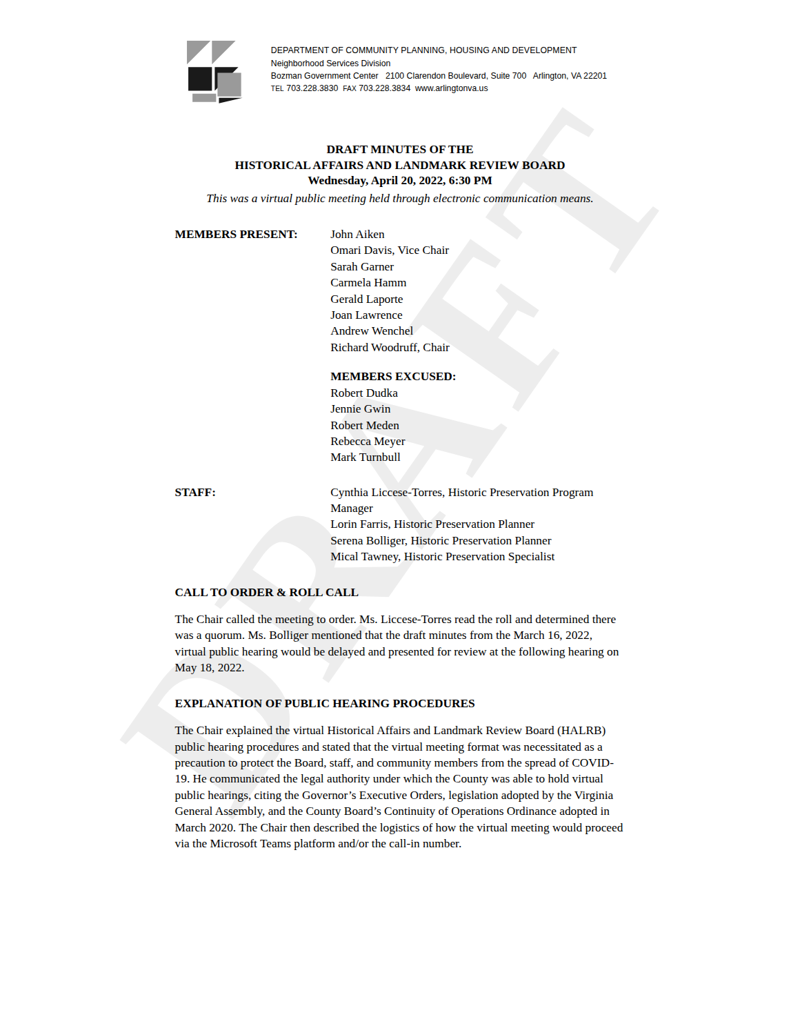DRAFT
DEPARTMENT OF COMMUNITY PLANNING, HOUSING AND DEVELOPMENT
Neighborhood Services Division
Bozman Government Center 2100 Clarendon Boulevard, Suite 700 Arlington, VA 22201
TEL 703.228.3830 FAX 703.228.3834 www.arlingtonva.us
DRAFT MINUTES OF THE HISTORICAL AFFAIRS AND LANDMARK REVIEW BOARD Wednesday, April 20, 2022, 6:30 PM
This was a virtual public meeting held through electronic communication means.
| MEMBERS PRESENT: | John Aiken Omari Davis, Vice Chair Sarah Garner Carmela Hamm Gerald Laporte Joan Lawrence Andrew Wenchel Richard Woodruff, Chair MEMBERS EXCUSED: Robert Dudka Jennie Gwin Robert Meden Rebecca Meyer Mark Turnbull |
| STAFF: | Cynthia Liccese-Torres, Historic Preservation Program Manager Lorin Farris, Historic Preservation Planner Serena Bolliger, Historic Preservation Planner Mical Tawney, Historic Preservation Specialist |
Call to Order & Roll Call
The Chair called the meeting to order. Ms. Liccese-Torres read the roll and determined there was a quorum. Ms. Bolliger mentioned that the draft minutes from the March 16, 2022, virtual public hearing would be delayed and presented for review at the following hearing on May 18, 2022.
Explanation of Public Hearing Procedures
The Chair explained the virtual Historical Affairs and Landmark Review Board (HALRB) public hearing procedures and stated that the virtual meeting format was necessitated as a precaution to protect the Board, staff, and community members from the spread of COVID-19. He communicated the legal authority under which the County was able to hold virtual public hearings, citing the Governor’s Executive Orders, legislation adopted by the Virginia General Assembly, and the County Board’s Continuity of Operations Ordinance adopted in March 2020. The Chair then described the logistics of how the virtual meeting would proceed via the Microsoft Teams platform and/or the call-in number.